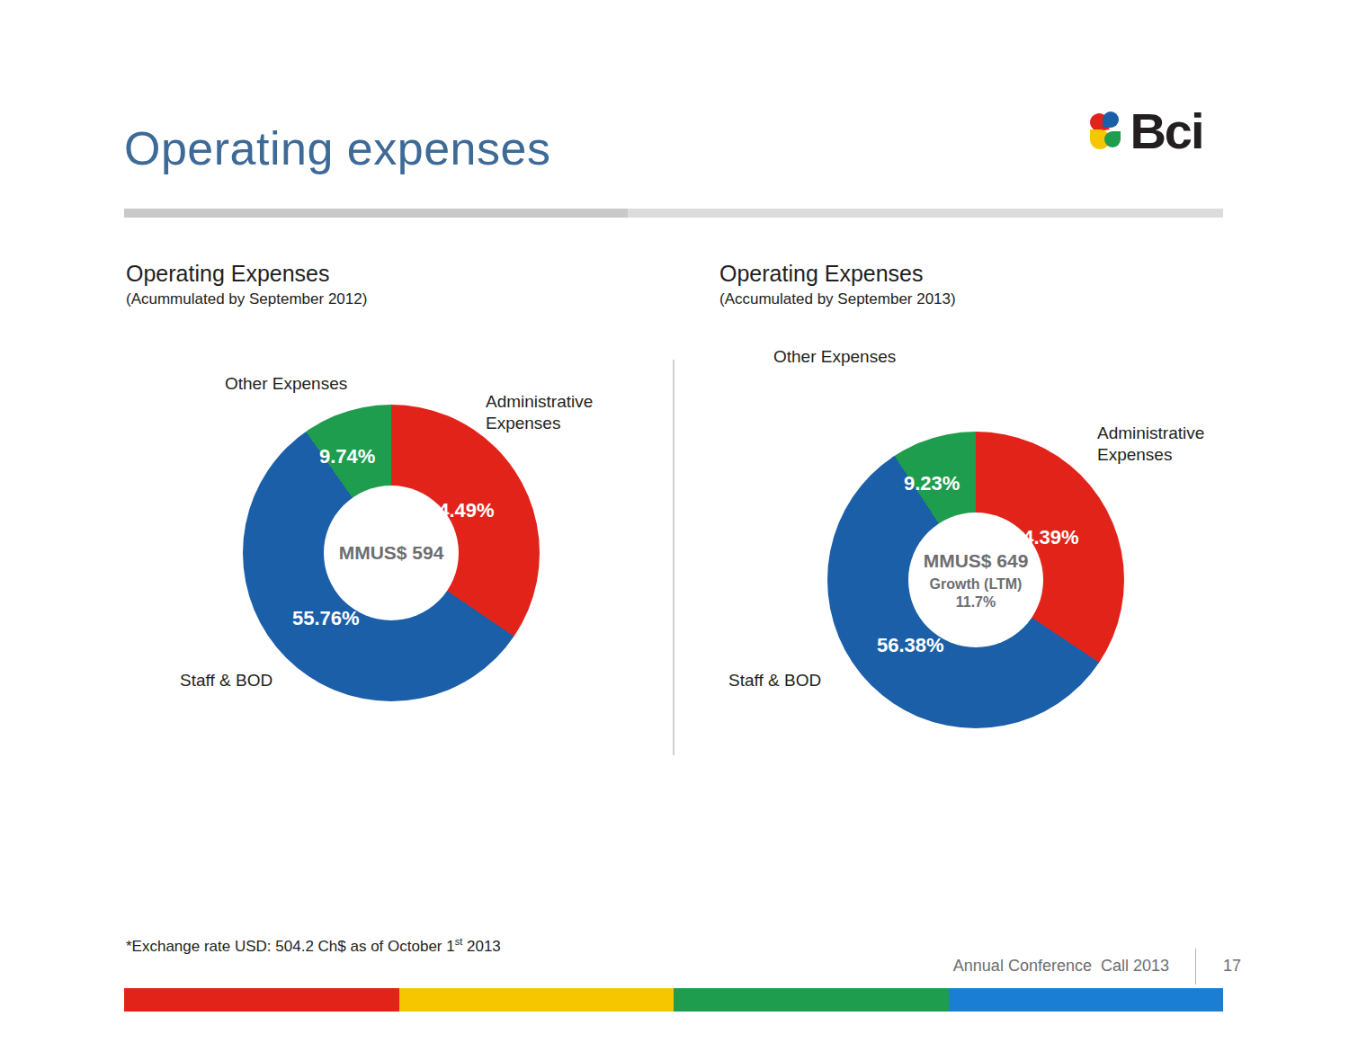Operating expenses
Bci
Operating Expenses
(Acummulated by September 2012)
Other Expenses
Administrative
Expenses
Staff & BOD
34.49%
55.76%
9.74%
MMUS$ 594
Operating Expenses
(Accumulated by September 2013)
Other Expenses
Administrative
Expenses
Staff & BOD
34.39%
56.38%
9.23%
MMUS$ 649
Growth (LTM)
11.7%
*Exchange rate USD: 504.2 Ch$ as of October 1st 2013
Annual Conference Call 2013
17